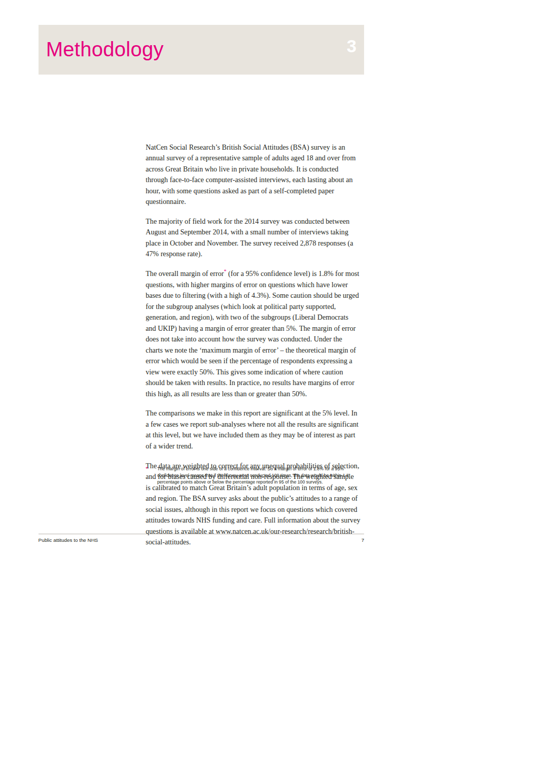Methodology
3
NatCen Social Research’s British Social Attitudes (BSA) survey is an annual survey of a representative sample of adults aged 18 and over from across Great Britain who live in private households. It is conducted through face-to-face computer-assisted interviews, each lasting about an hour, with some questions asked as part of a self-completed paper questionnaire.
The majority of field work for the 2014 survey was conducted between August and September 2014, with a small number of interviews taking place in October and November. The survey received 2,878 responses (a 47% response rate).
The overall margin of error* (for a 95% confidence level) is 1.8% for most questions, with higher margins of error on questions which have lower bases due to filtering (with a high of 4.3%). Some caution should be urged for the subgroup analyses (which look at political party supported, generation, and region), with two of the subgroups (Liberal Democrats and UKIP) having a margin of error greater than 5%. The margin of error does not take into account how the survey was conducted. Under the charts we note the ‘maximum margin of error’ – the theoretical margin of error which would be seen if the percentage of respondents expressing a view were exactly 50%. This gives some indication of where caution should be taken with results. In practice, no results have margins of error this high, as all results are less than or greater than 50%.
The comparisons we make in this report are significant at the 5% level. In a few cases we report sub-analyses where not all the results are significant at this level, but we have included them as they may be of interest as part of a wider trend.
The data are weighted to correct for any unequal probabilities of selection, and for biases caused by differential non-response. The weighted sample is calibrated to match Great Britain’s adult population in terms of age, sex and region. The BSA survey asks about the public’s attitudes to a range of social issues, although in this report we focus on questions which covered attitudes towards NHS funding and care. Full information about the survey questions is available at www.natcen.ac.uk/our-research/research/british-social-attitudes.
*
The margin of error is one side of a confidence interval. So a margin of error of 1.8% for a 95% confidence level means that if the survey were conducted 100 times, the data would be within 1.8 percentage points above or below the percentage reported in 95 of the 100 surveys.
Public attitudes to the NHS
7